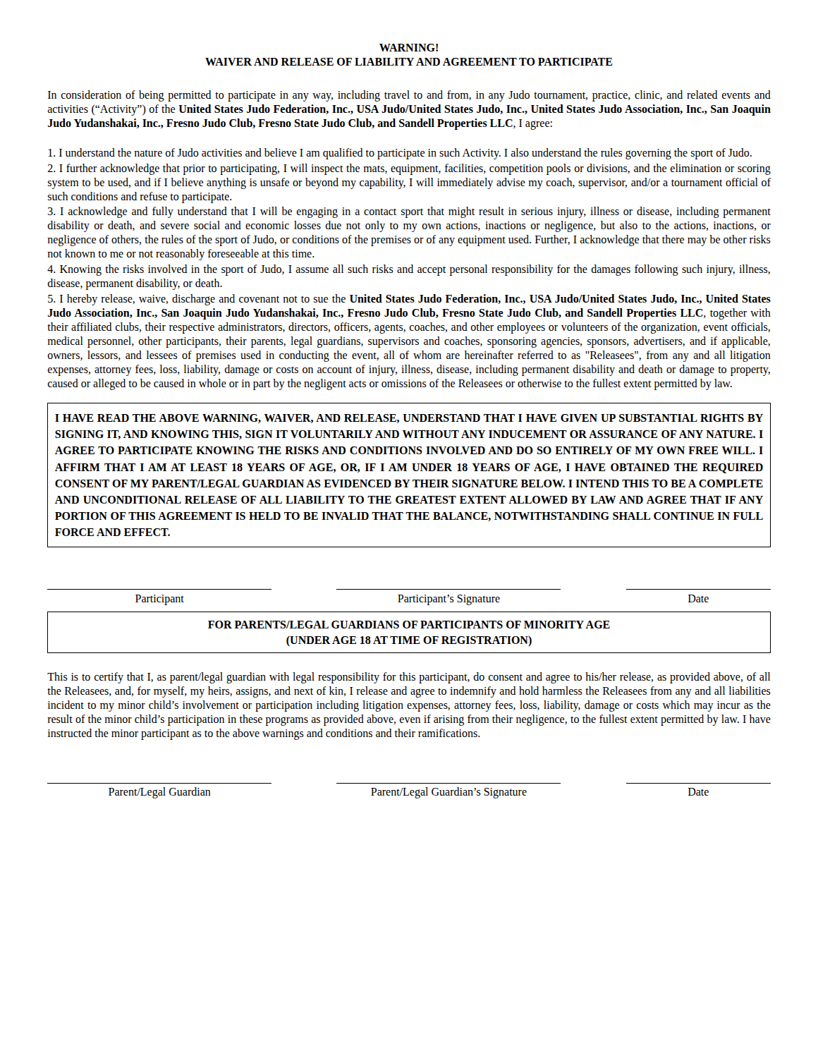WARNING!WAIVER AND RELEASE OF LIABILITY AND AGREEMENT TO PARTICIPATE
In consideration of being permitted to participate in any way, including travel to and from, in any Judo tournament, practice, clinic, and related events and activities (“Activity”) of the United States Judo Federation, Inc., USA Judo/United States Judo, Inc., United States Judo Association, Inc., San Joaquin Judo Yudanshakai, Inc., Fresno Judo Club, Fresno State Judo Club, and Sandell Properties LLC, I agree:
1. I understand the nature of Judo activities and believe I am qualified to participate in such Activity. I also understand the rules governing the sport of Judo.
2. I further acknowledge that prior to participating, I will inspect the mats, equipment, facilities, competition pools or divisions, and the elimination or scoring system to be used, and if I believe anything is unsafe or beyond my capability, I will immediately advise my coach, supervisor, and/or a tournament official of such conditions and refuse to participate.
3. I acknowledge and fully understand that I will be engaging in a contact sport that might result in serious injury, illness or disease, including permanent disability or death, and severe social and economic losses due not only to my own actions, inactions or negligence, but also to the actions, inactions, or negligence of others, the rules of the sport of Judo, or conditions of the premises or of any equipment used. Further, I acknowledge that there may be other risks not known to me or not reasonably foreseeable at this time.
4. Knowing the risks involved in the sport of Judo, I assume all such risks and accept personal responsibility for the damages following such injury, illness, disease, permanent disability, or death.
5. I hereby release, waive, discharge and covenant not to sue the United States Judo Federation, Inc., USA Judo/United States Judo, Inc., United States Judo Association, Inc., San Joaquin Judo Yudanshakai, Inc., Fresno Judo Club, Fresno State Judo Club, and Sandell Properties LLC, together with their affiliated clubs, their respective administrators, directors, officers, agents, coaches, and other employees or volunteers of the organization, event officials, medical personnel, other participants, their parents, legal guardians, supervisors and coaches, sponsoring agencies, sponsors, advertisers, and if applicable, owners, lessors, and lessees of premises used in conducting the event, all of whom are hereinafter referred to as "Releasees", from any and all litigation expenses, attorney fees, loss, liability, damage or costs on account of injury, illness, disease, including permanent disability and death or damage to property, caused or alleged to be caused in whole or in part by the negligent acts or omissions of the Releasees or otherwise to the fullest extent permitted by law.
I HAVE READ THE ABOVE WARNING, WAIVER, AND RELEASE, UNDERSTAND THAT I HAVE GIVEN UP SUBSTANTIAL RIGHTS BY SIGNING IT, AND KNOWING THIS, SIGN IT VOLUNTARILY AND WITHOUT ANY INDUCEMENT OR ASSURANCE OF ANY NATURE. I AGREE TO PARTICIPATE KNOWING THE RISKS AND CONDITIONS INVOLVED AND DO SO ENTIRELY OF MY OWN FREE WILL. I AFFIRM THAT I AM AT LEAST 18 YEARS OF AGE, OR, IF I AM UNDER 18 YEARS OF AGE, I HAVE OBTAINED THE REQUIRED CONSENT OF MY PARENT/LEGAL GUARDIAN AS EVIDENCED BY THEIR SIGNATURE BELOW. I INTEND THIS TO BE A COMPLETE AND UNCONDITIONAL RELEASE OF ALL LIABILITY TO THE GREATEST EXTENT ALLOWED BY LAW AND AGREE THAT IF ANY PORTION OF THIS AGREEMENT IS HELD TO BE INVALID THAT THE BALANCE, NOTWITHSTANDING SHALL CONTINUE IN FULL FORCE AND EFFECT.
Participant
Participant’s Signature
Date
FOR PARENTS/LEGAL GUARDIANS OF PARTICIPANTS OF MINORITY AGE
(UNDER AGE 18 AT TIME OF REGISTRATION)
This is to certify that I, as parent/legal guardian with legal responsibility for this participant, do consent and agree to his/her release, as provided above, of all the Releasees, and, for myself, my heirs, assigns, and next of kin, I release and agree to indemnify and hold harmless the Releasees from any and all liabilities incident to my minor child’s involvement or participation including litigation expenses, attorney fees, loss, liability, damage or costs which may incur as the result of the minor child’s participation in these programs as provided above, even if arising from their negligence, to the fullest extent permitted by law. I have instructed the minor participant as to the above warnings and conditions and their ramifications.
Parent/Legal Guardian
Parent/Legal Guardian’s Signature
Date